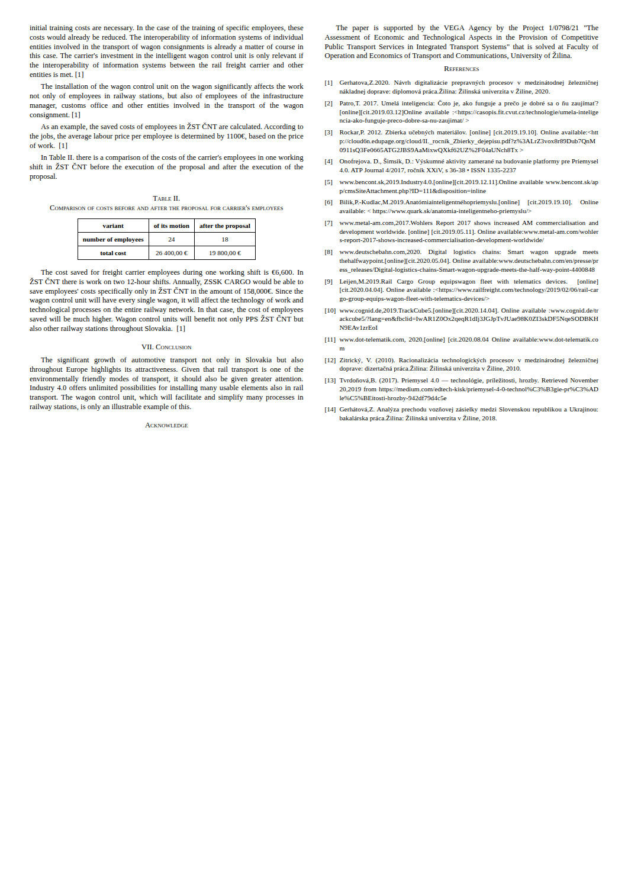initial training costs are necessary. In the case of the training of specific employees, these costs would already be reduced. The interoperability of information systems of individual entities involved in the transport of wagon consignments is already a matter of course in this case. The carrier's investment in the intelligent wagon control unit is only relevant if the interoperability of information systems between the rail freight carrier and other entities is met. [1]
The installation of the wagon control unit on the wagon significantly affects the work not only of employees in railway stations, but also of employees of the infrastructure manager, customs office and other entities involved in the transport of the wagon consignment. [1]
As an example, the saved costs of employees in ŽST ČNT are calculated. According to the jobs, the average labour price per employee is determined by 1100€, based on the price of work. [1]
In Table II. there is a comparison of the costs of the carrier's employees in one working shift in ŽST ČNT before the execution of the proposal and after the execution of the proposal.
Table II.
Comparison of costs before and after the proposal for carrier's employees
| variant | of its motion | after the proposal |
| --- | --- | --- |
| number of employees | 24 | 18 |
| total cost | 26 400,00 € | 19 800,00 € |
The cost saved for freight carrier employees during one working shift is €6,600. In ŽST ČNT there is work on two 12-hour shifts. Annually, ZSSK CARGO would be able to save employees' costs specifically only in ŽST ČNT in the amount of 158,000€. Since the wagon control unit will have every single wagon, it will affect the technology of work and technological processes on the entire railway network. In that case, the cost of employees saved will be much higher. Wagon control units will benefit not only PPS ŽST ČNT but also other railway stations throughout Slovakia. [1]
VII. Conclusion
The significant growth of automotive transport not only in Slovakia but also throughout Europe highlights its attractiveness. Given that rail transport is one of the environmentally friendly modes of transport, it should also be given greater attention. Industry 4.0 offers unlimited possibilities for installing many usable elements also in rail transport. The wagon control unit, which will facilitate and simplify many processes in railway stations, is only an illustrable example of this.
Acknowledge
The paper is supported by the VEGA Agency by the Project 1/0798/21 "The Assessment of Economic and Technological Aspects in the Provision of Competitive Public Transport Services in Integrated Transport Systems" that is solved at Faculty of Operation and Economics of Transport and Communications, University of Žilina.
References
Gerhatova,Z.2020. Návrh digitalizácie prepravných procesov v medzinátodnej železničnej nákladnej doprave: diplomová práca.Žilina: Žilinská univerzita v Žiline, 2020.
Patro,T. 2017. Umelá inteligencia: Čoto je, ako funguje a prečo je dobré sa o ňu zaujímať?[online][cit.2019.03.12]Online available :<https://casopis.fit.cvut.cz/technologie/umela-inteligencia-ako-funguje-preco-dobre-sa-nu-zaujimat/ >
Rockar,P. 2012. Zbierka učebných materiálov. [online] [cit.2019.19.10]. Online available:<http://cloud6n.edupage.org/cloud/II._rocnik_Zbierky_dejepisu.pdf?z%3ALrZ3vox8r89Dub7QnM0911sQ3Fe0665ATG2JBS9AaMixwQXkf62UZ%2F04aUNch8Tx >
Onofrejova. D., Šimsik, D.: Výskumné aktivity zamerané na budovanie platformy pre Priemysel 4.0. ATP Journal 4/2017, ročník XXiV, s 36-38 • ISSN 1335-2237
www.bencont.sk,2019.Industry4.0.[online][cit.2019.12.11].Online available www.bencont.sk/app/cmsSiteAttachment.php?ID=111&disposition=inline
Bilik,P.-Kudlac,M.2019.Anatómiainteligentnéhopriemyslu.[online] [cit.2019.19.10]. Online available: < https://www.quark.sk/anatomia-inteligentneho-priemyslu/>
www.metal-am.com,2017.Wohlers Report 2017 shows increased AM commercialisation and development worldwide. [online] [cit.2019.05.11]. Online available:www.metal-am.com/wohlers-report-2017-shows-increased-commercialisation-development-worldwide/
www.deutschebahn.com,2020. Digital logistics chains: Smart wagon upgrade meets thehalfwaypoint.[online][cit.2020.05.04]. Online available:www.deutschebahn.com/en/presse/press_releases/Digital-logistics-chains-Smart-wagon-upgrade-meets-the-half-way-point-4400848
Leijen,M.2019.Rail Cargo Group equipswagon fleet with telematics devices. [online] [cit.2020.04.04]. Online available :<https://www.railfreight.com/technology/2019/02/06/rail-cargo-group-equips-wagon-fleet-with-telematics-devices/>
www.cognid.de,2019.TrackCube5.[online][cit.2020.14.04]. Online available :www.cognid.de/trackcube5/?lang=en&fbclid=IwAR1Z0Ox2qeqR1dIj3JGJpTvJUae98K0ZI3skDF5NqeSODBKHN9EAv1zrEoI
www.dot-telematik.com, 2020.[online] [cit.2020.08.04 Online available:www.dot-telematik.com
Zitrický, V. (2010). Racionalizácia technologických procesov v medzinárodnej železničnej doprave: dizertačná práca.Žilina: Žilinská univerzita v Žiline, 2010.
Tvrdoňová,B. (2017). Priemysel 4.0 — technológie, príležitosti, hrozby. Retrieved November 20,2019 from https://medium.com/edtech-kisk/priemysel-4-0-technol%C3%B3gie-pr%C3%ADle%C5%BEitosti-hrozby-942df79d4c5e
Gerhátová,Z. Analýza prechodu vozňovej zásielky medzi Slovenskou republikou a Ukrajinou: bakalárska práca.Žilina: Žilinská univerzita v Žiline, 2018.